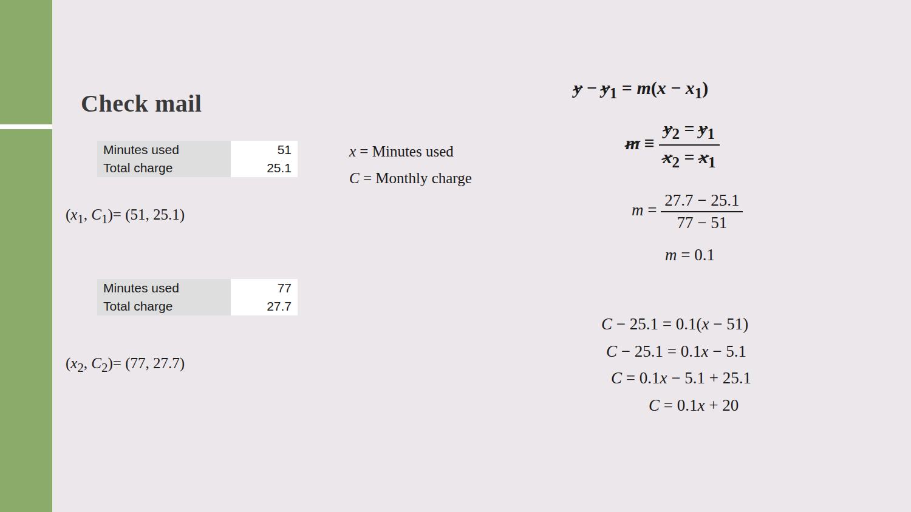Check mail
| Minutes used | 51 |
| Total charge | 25.1 |
(x1, C1)= (51, 25.1)
| Minutes used | 77 |
| Total charge | 27.7 |
(x2, C2)= (77, 27.7)
x = Minutes used
C = Monthly charge
y − y1 = m(x − x1)
m ≡ y2 = y1 x2 = x1
m = 27.7 − 25.1 77 − 51
m = 0.1
C − 25.1 = 0.1(x − 51) C − 25.1 = 0.1x − 5.1 C = 0.1x − 5.1 + 25.1 C = 0.1x + 20